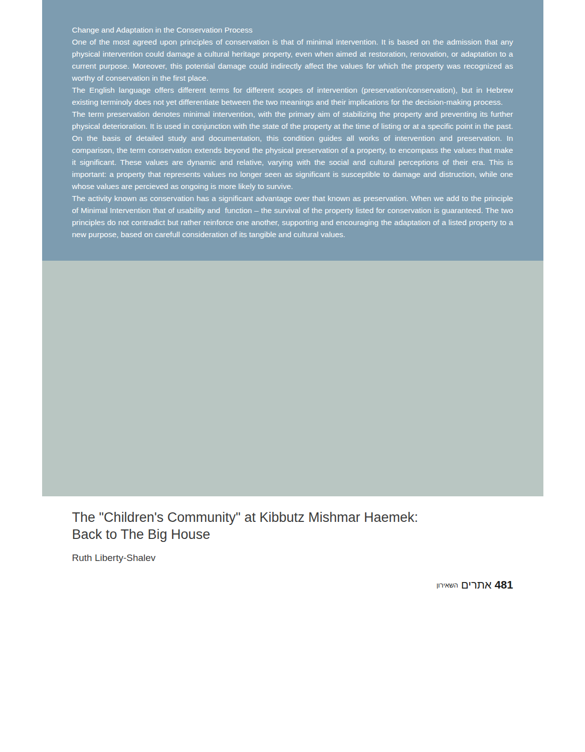Change and Adaptation in the Conservation Process
One of the most agreed upon principles of conservation is that of minimal intervention. It is based on the admission that any physical intervention could damage a cultural heritage property, even when aimed at restoration, renovation, or adaptation to a current purpose. Moreover, this potential damage could indirectly affect the values for which the property was recognized as worthy of conservation in the first place.
The English language offers different terms for different scopes of intervention (preservation/conservation), but in Hebrew existing terminoly does not yet differentiate between the two meanings and their implications for the decision-making process.
The term preservation denotes minimal intervention, with the primary aim of stabilizing the property and preventing its further physical deterioration. It is used in conjunction with the state of the property at the time of listing or at a specific point in the past. On the basis of detailed study and documentation, this condition guides all works of intervention and preservation. In comparison, the term conservation extends beyond the physical preservation of a property, to encompass the values that make it significant. These values are dynamic and relative, varying with the social and cultural perceptions of their era. This is important: a property that represents values no longer seen as significant is susceptible to damage and distruction, while one whose values are percieved as ongoing is more likely to survive.
The activity known as conservation has a significant advantage over that known as preservation. When we add to the principle of Minimal Intervention that of usability and function – the survival of the property listed for conservation is guaranteed. The two principles do not contradict but rather reinforce one another, supporting and encouraging the adaptation of a listed property to a new purpose, based on carefull consideration of its tangible and cultural values.
The "Children's Community" at Kibbutz Mishmar Haemek:
Back to The Big House
Ruth Liberty-Shalev
השאירון 184 אתרים